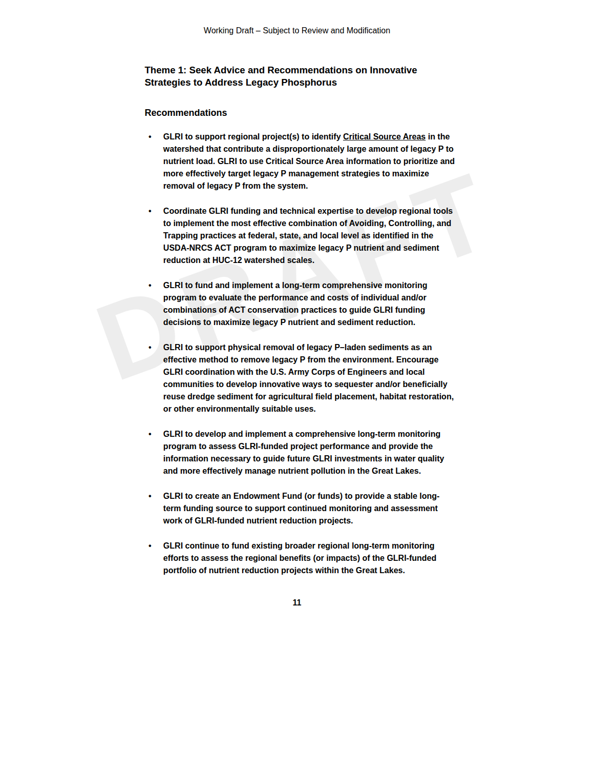DRAFT
Working Draft – Subject to Review and Modification
Theme 1: Seek Advice and Recommendations on Innovative Strategies to Address Legacy Phosphorus
Recommendations
GLRI to support regional project(s) to identify Critical Source Areas in the watershed that contribute a disproportionately large amount of legacy P to nutrient load. GLRI to use Critical Source Area information to prioritize and more effectively target legacy P management strategies to maximize removal of legacy P from the system.
Coordinate GLRI funding and technical expertise to develop regional tools to implement the most effective combination of Avoiding, Controlling, and Trapping practices at federal, state, and local level as identified in the USDA-NRCS ACT program to maximize legacy P nutrient and sediment reduction at HUC-12 watershed scales.
GLRI to fund and implement a long-term comprehensive monitoring program to evaluate the performance and costs of individual and/or combinations of ACT conservation practices to guide GLRI funding decisions to maximize legacy P nutrient and sediment reduction.
GLRI to support physical removal of legacy P–laden sediments as an effective method to remove legacy P from the environment. Encourage GLRI coordination with the U.S. Army Corps of Engineers and local communities to develop innovative ways to sequester and/or beneficially reuse dredge sediment for agricultural field placement, habitat restoration, or other environmentally suitable uses.
GLRI to develop and implement a comprehensive long-term monitoring program to assess GLRI-funded project performance and provide the information necessary to guide future GLRI investments in water quality and more effectively manage nutrient pollution in the Great Lakes.
GLRI to create an Endowment Fund (or funds) to provide a stable long-term funding source to support continued monitoring and assessment work of GLRI-funded nutrient reduction projects.
GLRI continue to fund existing broader regional long-term monitoring efforts to assess the regional benefits (or impacts) of the GLRI-funded portfolio of nutrient reduction projects within the Great Lakes.
11